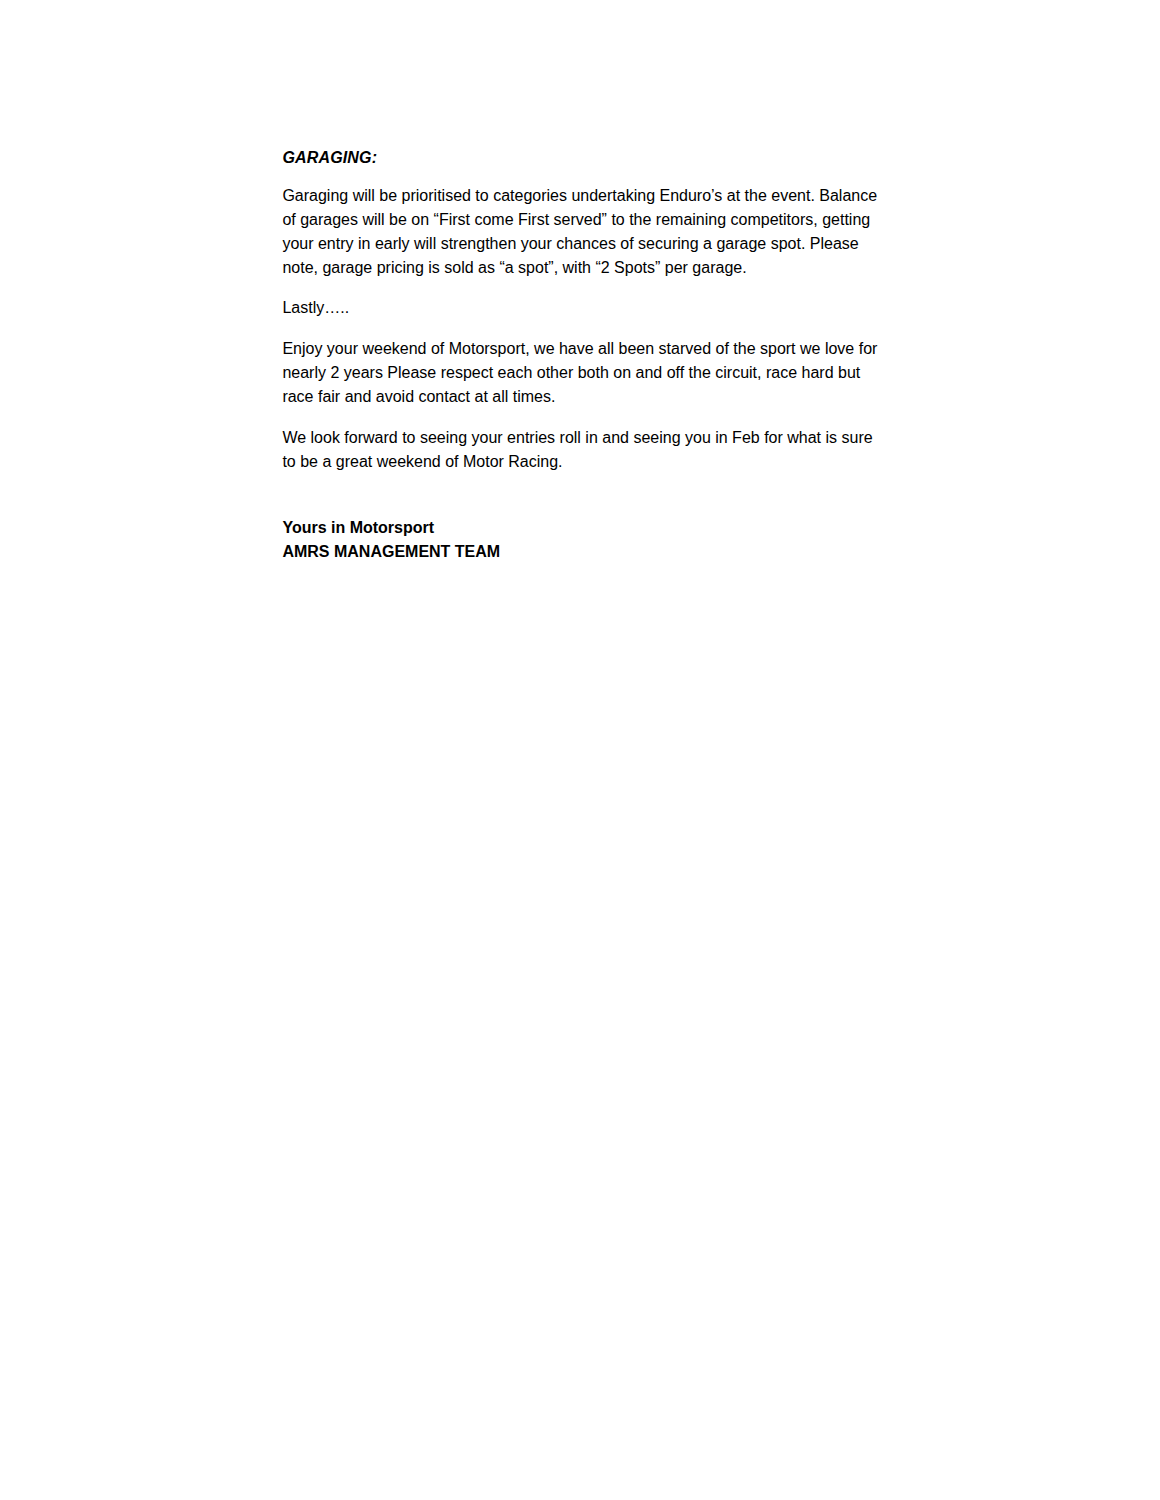GARAGING:
Garaging will be prioritised to categories undertaking Enduro’s at the event. Balance of garages will be on “First come First served” to the remaining competitors, getting your entry in early will strengthen your chances of securing a garage spot. Please note, garage pricing is sold as “a spot”, with “2 Spots” per garage.
Lastly…..
Enjoy your weekend of Motorsport, we have all been starved of the sport we love for nearly 2 years Please respect each other both on and off the circuit, race hard but race fair and avoid contact at all times.
We look forward to seeing your entries roll in and seeing you in Feb for what is sure to be a great weekend of Motor Racing.
Yours in Motorsport
AMRS MANAGEMENT TEAM